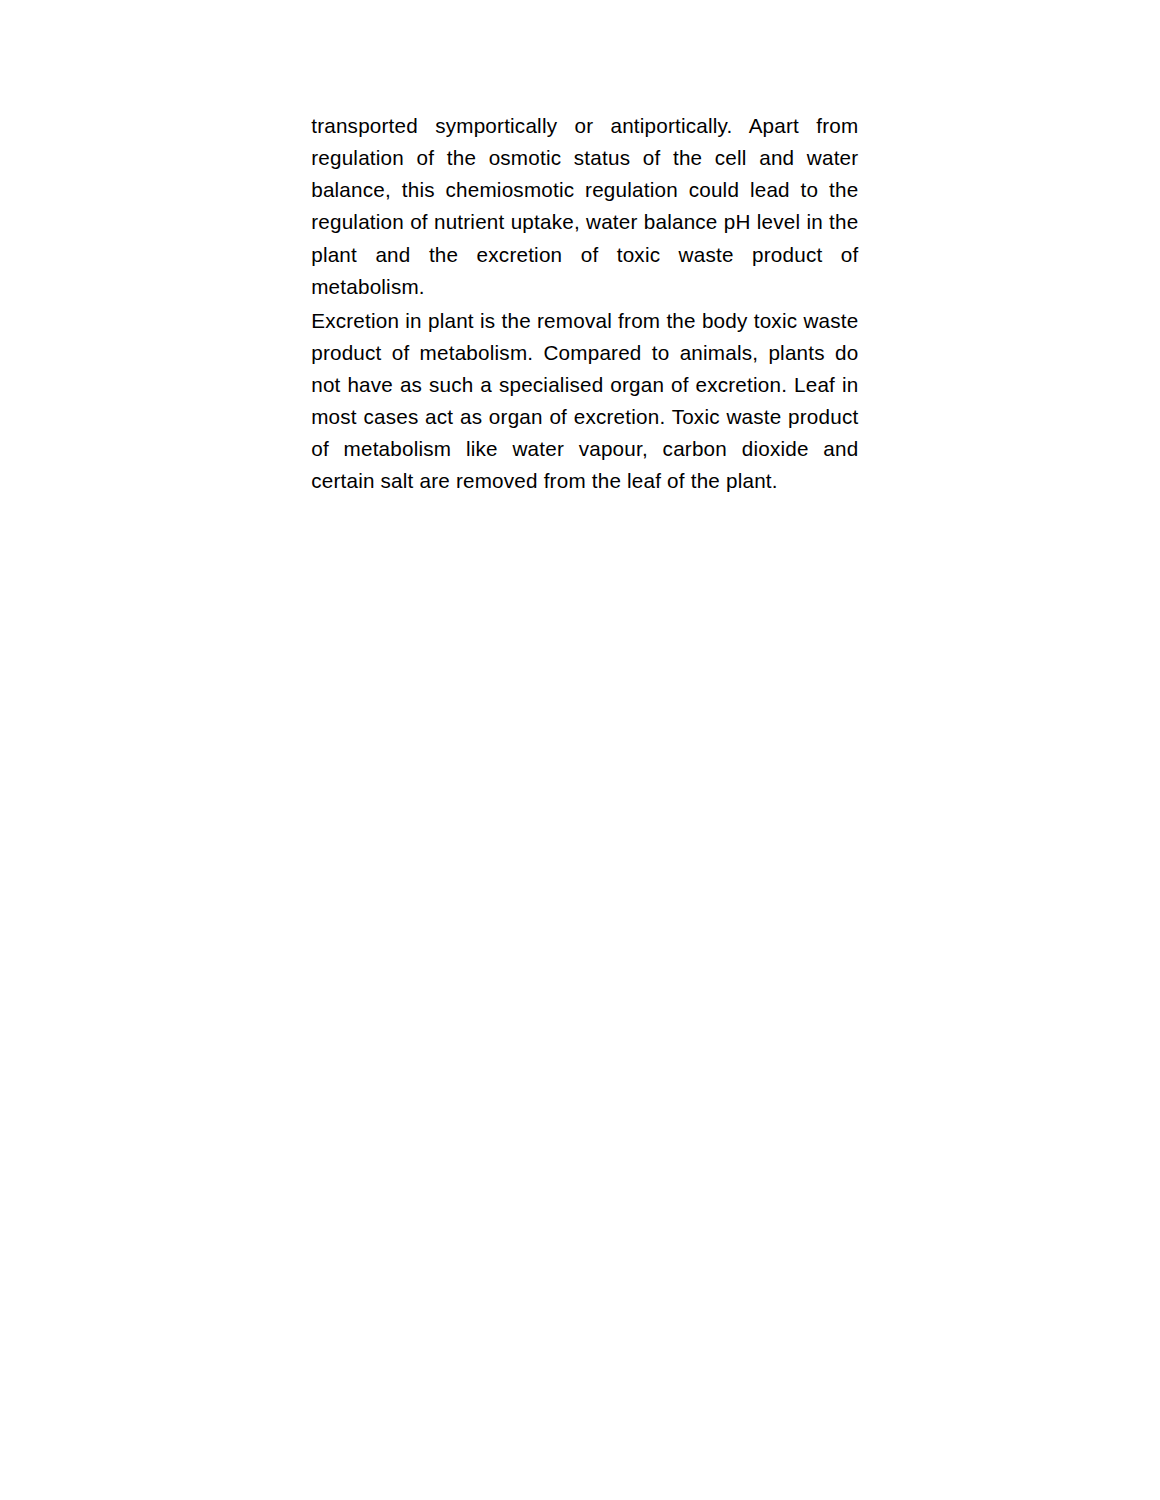transported symportically or antiportically. Apart from regulation of the osmotic status of the cell and water balance, this chemiosmotic regulation could lead to the regulation of nutrient uptake, water balance pH level in the plant and the excretion of toxic waste product of metabolism.
Excretion in plant is the removal from the body toxic waste product of metabolism. Compared to animals, plants do not have as such a specialised organ of excretion. Leaf in most cases act as organ of excretion. Toxic waste product of metabolism like water vapour, carbon dioxide and certain salt are removed from the leaf of the plant.